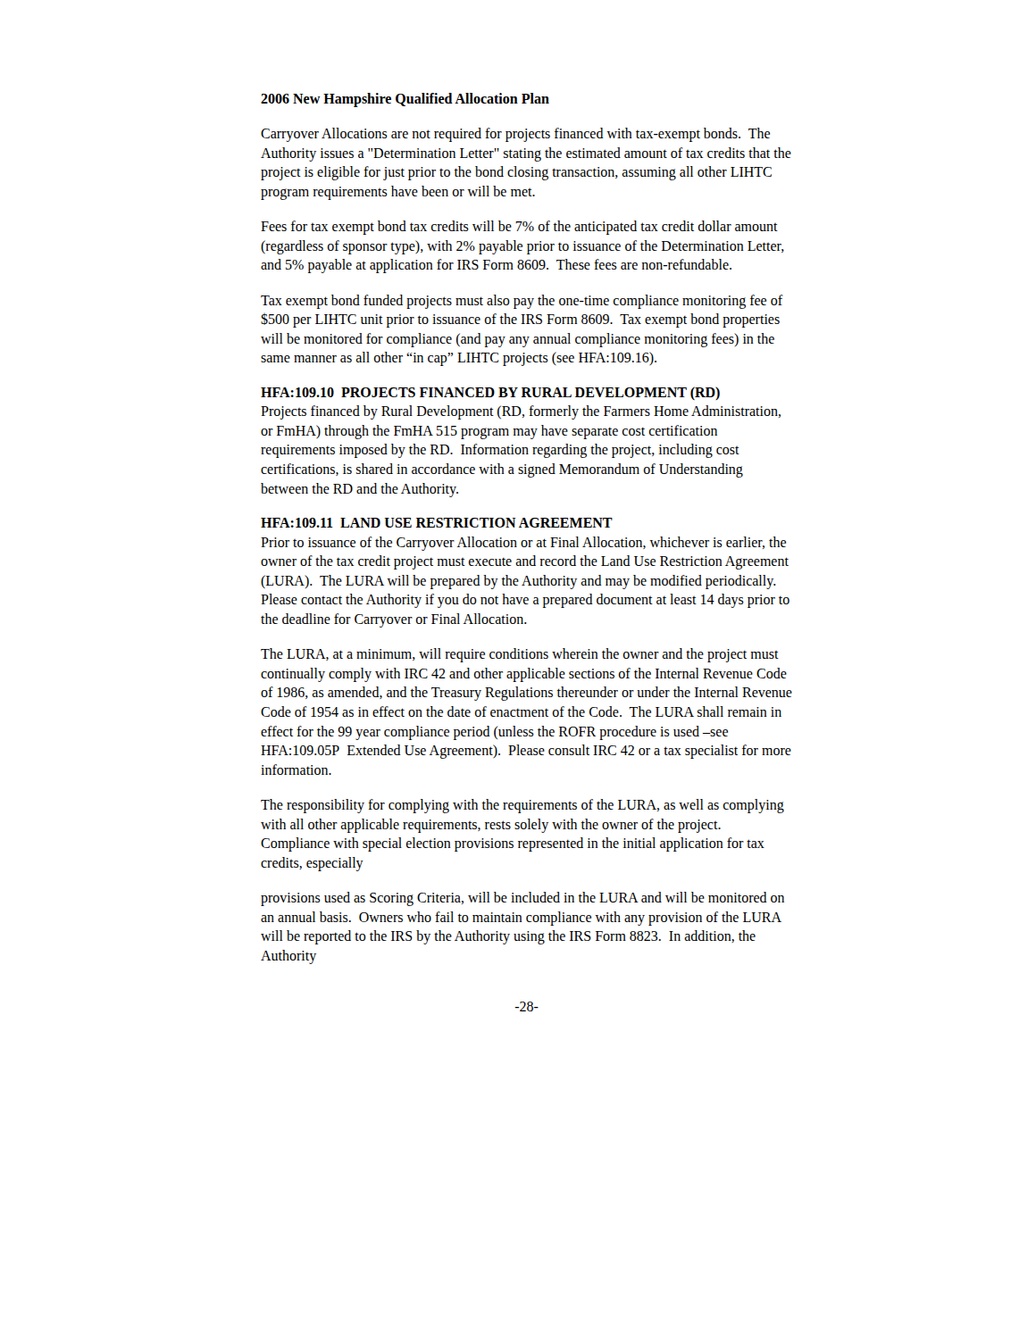2006 New Hampshire Qualified Allocation Plan
Carryover Allocations are not required for projects financed with tax-exempt bonds. The Authority issues a "Determination Letter" stating the estimated amount of tax credits that the project is eligible for just prior to the bond closing transaction, assuming all other LIHTC program requirements have been or will be met.
Fees for tax exempt bond tax credits will be 7% of the anticipated tax credit dollar amount (regardless of sponsor type), with 2% payable prior to issuance of the Determination Letter, and 5% payable at application for IRS Form 8609. These fees are non-refundable.
Tax exempt bond funded projects must also pay the one-time compliance monitoring fee of $500 per LIHTC unit prior to issuance of the IRS Form 8609. Tax exempt bond properties will be monitored for compliance (and pay any annual compliance monitoring fees) in the same manner as all other “in cap” LIHTC projects (see HFA:109.16).
HFA:109.10 PROJECTS FINANCED BY RURAL DEVELOPMENT (RD)
Projects financed by Rural Development (RD, formerly the Farmers Home Administration, or FmHA) through the FmHA 515 program may have separate cost certification requirements imposed by the RD. Information regarding the project, including cost certifications, is shared in accordance with a signed Memorandum of Understanding between the RD and the Authority.
HFA:109.11 LAND USE RESTRICTION AGREEMENT
Prior to issuance of the Carryover Allocation or at Final Allocation, whichever is earlier, the owner of the tax credit project must execute and record the Land Use Restriction Agreement (LURA). The LURA will be prepared by the Authority and may be modified periodically. Please contact the Authority if you do not have a prepared document at least 14 days prior to the deadline for Carryover or Final Allocation.
The LURA, at a minimum, will require conditions wherein the owner and the project must continually comply with IRC 42 and other applicable sections of the Internal Revenue Code of 1986, as amended, and the Treasury Regulations thereunder or under the Internal Revenue Code of 1954 as in effect on the date of enactment of the Code. The LURA shall remain in effect for the 99 year compliance period (unless the ROFR procedure is used –see HFA:109.05P Extended Use Agreement). Please consult IRC 42 or a tax specialist for more information.
The responsibility for complying with the requirements of the LURA, as well as complying with all other applicable requirements, rests solely with the owner of the project. Compliance with special election provisions represented in the initial application for tax credits, especially
provisions used as Scoring Criteria, will be included in the LURA and will be monitored on an annual basis. Owners who fail to maintain compliance with any provision of the LURA will be reported to the IRS by the Authority using the IRS Form 8823. In addition, the Authority
-28-